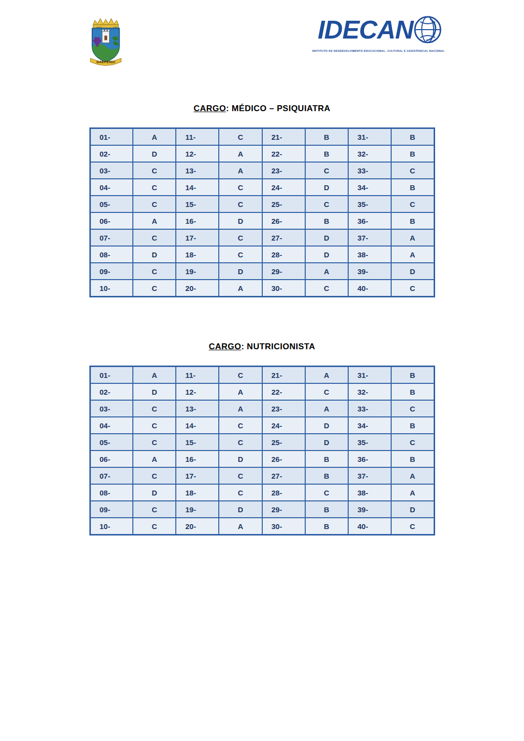BAEPENDI 1692 1814
IDECAN
Instituto de Desenvolvimento Educacional, Cultural e Assistencial Nacional
CARGO: MÉDICO – PSIQUIATRA
| 01- | A | 11- | C | 21- | B | 31- | B |
| 02- | D | 12- | A | 22- | B | 32- | B |
| 03- | C | 13- | A | 23- | C | 33- | C |
| 04- | C | 14- | C | 24- | D | 34- | B |
| 05- | C | 15- | C | 25- | C | 35- | C |
| 06- | A | 16- | D | 26- | B | 36- | B |
| 07- | C | 17- | C | 27- | D | 37- | A |
| 08- | D | 18- | C | 28- | D | 38- | A |
| 09- | C | 19- | D | 29- | A | 39- | D |
| 10- | C | 20- | A | 30- | C | 40- | C |
CARGO: NUTRICIONISTA
| 01- | A | 11- | C | 21- | A | 31- | B |
| 02- | D | 12- | A | 22- | C | 32- | B |
| 03- | C | 13- | A | 23- | A | 33- | C |
| 04- | C | 14- | C | 24- | D | 34- | B |
| 05- | C | 15- | C | 25- | D | 35- | C |
| 06- | A | 16- | D | 26- | B | 36- | B |
| 07- | C | 17- | C | 27- | B | 37- | A |
| 08- | D | 18- | C | 28- | C | 38- | A |
| 09- | C | 19- | D | 29- | B | 39- | D |
| 10- | C | 20- | A | 30- | B | 40- | C |